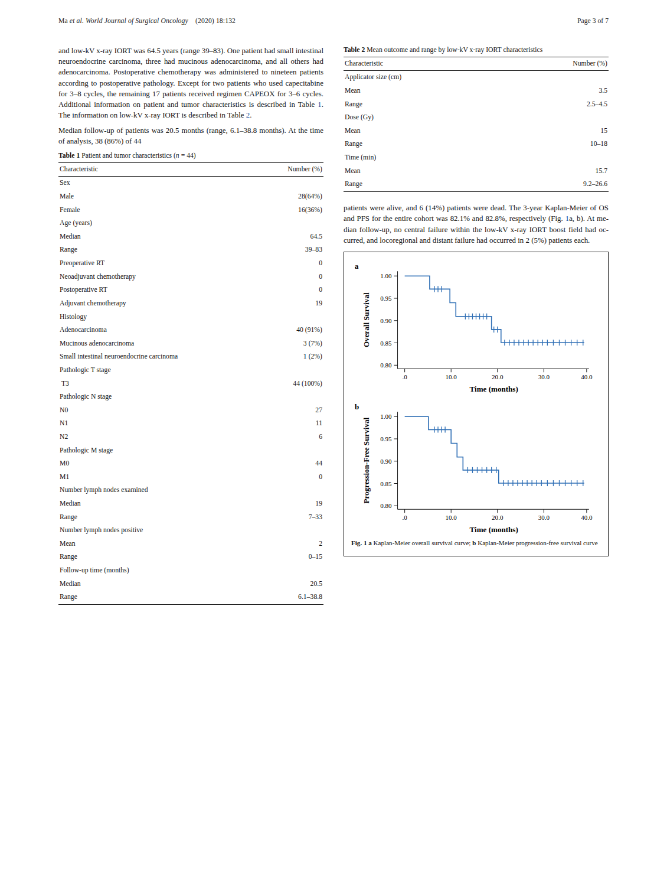Ma et al. World Journal of Surgical Oncology (2020) 18:132
Page 3 of 7
and low-kV x-ray IORT was 64.5 years (range 39–83). One patient had small intestinal neuroendocrine carcinoma, three had mucinous adenocarcinoma, and all others had adenocarcinoma. Postoperative chemotherapy was administered to nineteen patients according to postoperative pathology. Except for two patients who used capecitabine for 3–8 cycles, the remaining 17 patients received regimen CAPEOX for 3–6 cycles. Additional information on patient and tumor characteristics is described in Table 1. The information on low-kV x-ray IORT is described in Table 2.
Median follow-up of patients was 20.5 months (range, 6.1–38.8 months). At the time of analysis, 38 (86%) of 44
Table 1 Patient and tumor characteristics (n = 44)
| Characteristic | Number (%) |
| --- | --- |
| Sex | |
| Male | 28(64%) |
| Female | 16(36%) |
| Age (years) | |
| Median | 64.5 |
| Range | 39–83 |
| Preoperative RT | 0 |
| Neoadjuvant chemotherapy | 0 |
| Postoperative RT | 0 |
| Adjuvant chemotherapy | 19 |
| Histology | |
| Adenocarcinoma | 40 (91%) |
| Mucinous adenocarcinoma | 3 (7%) |
| Small intestinal neuroendocrine carcinoma | 1 (2%) |
| Pathologic T stage | |
| T3 | 44 (100%) |
| Pathologic N stage | |
| N0 | 27 |
| N1 | 11 |
| N2 | 6 |
| Pathologic M stage | |
| M0 | 44 |
| M1 | 0 |
| Number lymph nodes examined | |
| Median | 19 |
| Range | 7–33 |
| Number lymph nodes positive | |
| Mean | 2 |
| Range | 0–15 |
| Follow-up time (months) | |
| Median | 20.5 |
| Range | 6.1–38.8 |
Table 2 Mean outcome and range by low-kV x-ray IORT characteristics
| Characteristic | Number (%) |
| --- | --- |
| Applicator size (cm) | |
| Mean | 3.5 |
| Range | 2.5–4.5 |
| Dose (Gy) | |
| Mean | 15 |
| Range | 10–18 |
| Time (min) | |
| Mean | 15.7 |
| Range | 9.2–26.6 |
patients were alive, and 6 (14%) patients were dead. The 3-year Kaplan-Meier of OS and PFS for the entire cohort was 82.1% and 82.8%, respectively (Fig. 1a, b). At median follow-up, no central failure within the low-kV x-ray IORT boost field had occurred, and locoregional and distant failure had occurred in 2 (5%) patients each.
a 1.00 0.95 0.90 0.85 0.80 .0 10.0 20.0 30.0 40.0 Time (months) Overall Survival
b 1.00 0.95 0.90 0.85 0.80 .0 10.0 20.0 30.0 40.0 Time (months) Progression-Free Survival
Fig. 1 a Kaplan-Meier overall survival curve; b Kaplan-Meier progression-free survival curve